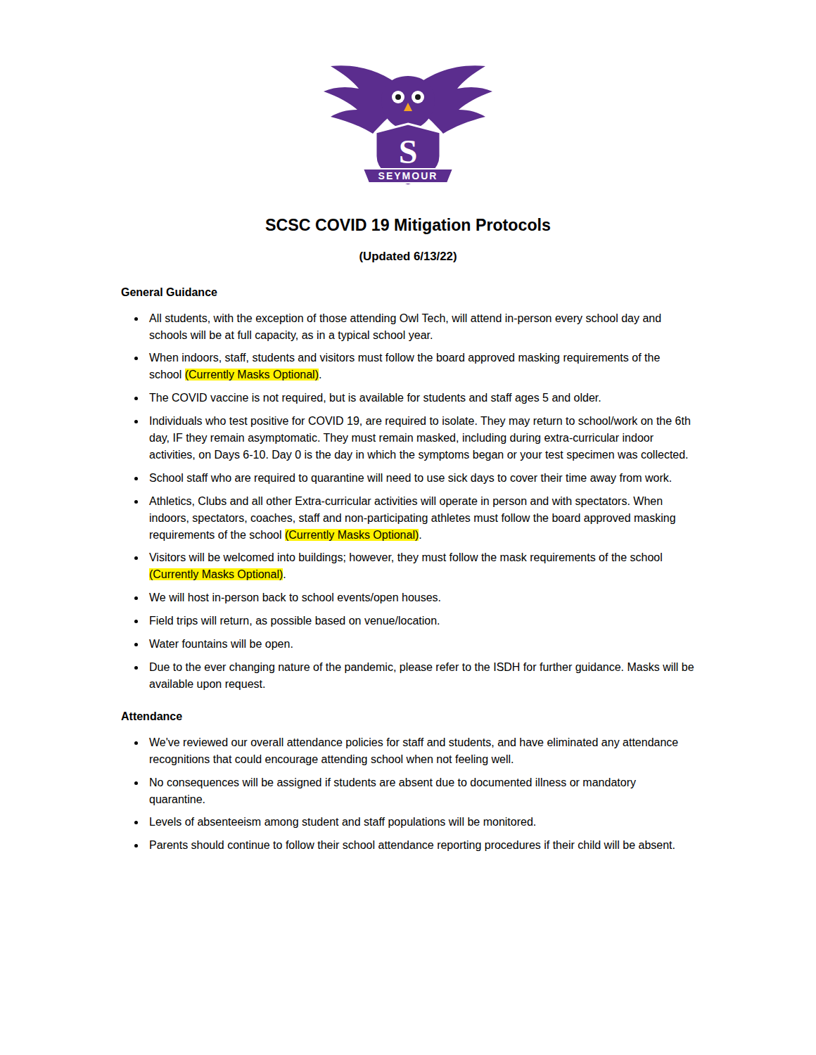S SEYMOUR
SCSC COVID 19 Mitigation Protocols
(Updated 6/13/22)
General Guidance
All students, with the exception of those attending Owl Tech, will attend in-person every school day and schools will be at full capacity, as in a typical school year.
When indoors, staff, students and visitors must follow the board approved masking requirements of the school (Currently Masks Optional).
The COVID vaccine is not required, but is available for students and staff ages 5 and older.
Individuals who test positive for COVID 19, are required to isolate. They may return to school/work on the 6th day, IF they remain asymptomatic. They must remain masked, including during extra-curricular indoor activities, on Days 6-10. Day 0 is the day in which the symptoms began or your test specimen was collected.
School staff who are required to quarantine will need to use sick days to cover their time away from work.
Athletics, Clubs and all other Extra-curricular activities will operate in person and with spectators. When indoors, spectators, coaches, staff and non-participating athletes must follow the board approved masking requirements of the school (Currently Masks Optional).
Visitors will be welcomed into buildings; however, they must follow the mask requirements of the school (Currently Masks Optional).
We will host in-person back to school events/open houses.
Field trips will return, as possible based on venue/location.
Water fountains will be open.
Due to the ever changing nature of the pandemic, please refer to the ISDH for further guidance. Masks will be available upon request.
Attendance
We've reviewed our overall attendance policies for staff and students, and have eliminated any attendance recognitions that could encourage attending school when not feeling well.
No consequences will be assigned if students are absent due to documented illness or mandatory quarantine.
Levels of absenteeism among student and staff populations will be monitored.
Parents should continue to follow their school attendance reporting procedures if their child will be absent.